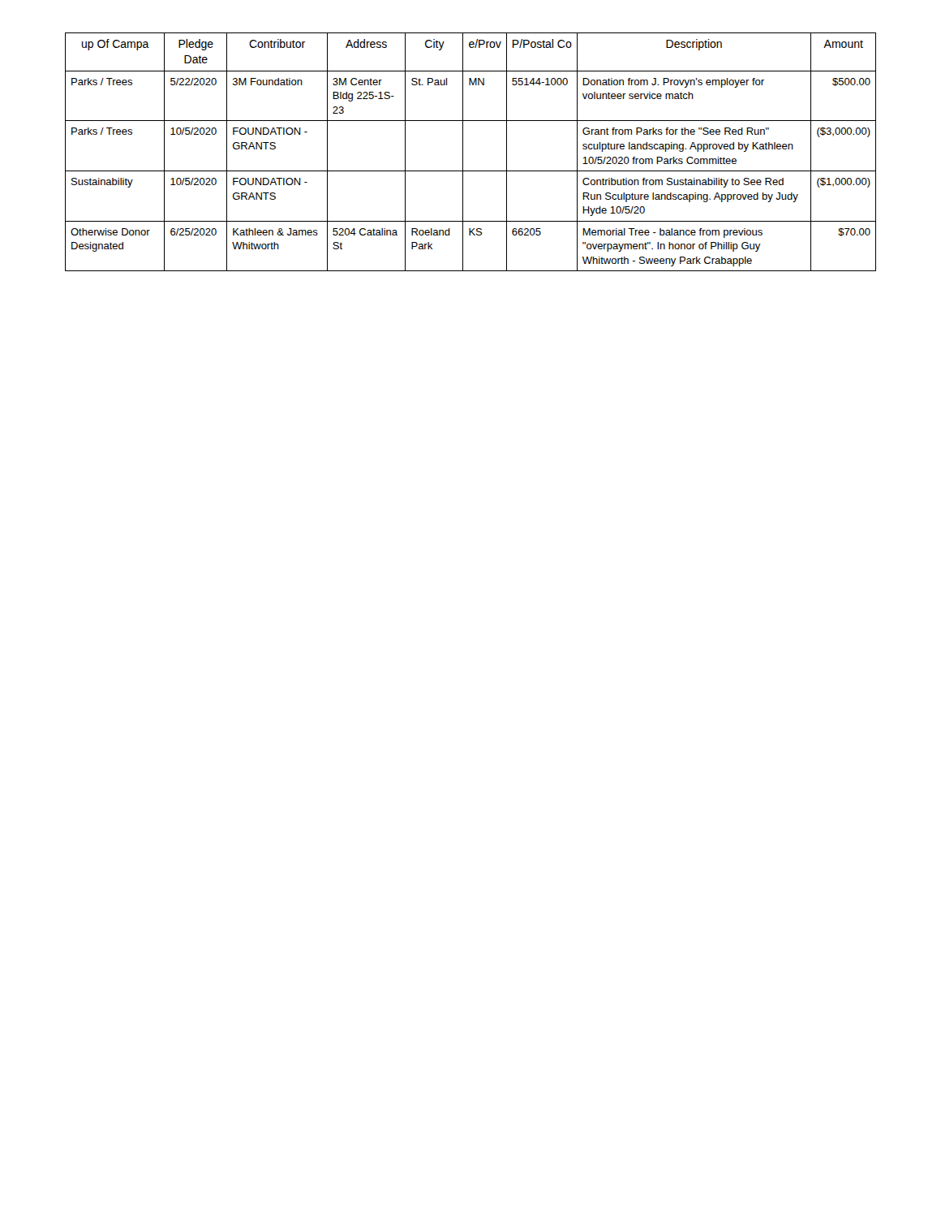| up Of Campa | Pledge Date | Contributor | Address | City | e/Prov | P/Postal Co | Description | Amount |
| --- | --- | --- | --- | --- | --- | --- | --- | --- |
| Parks / Trees | 5/22/2020 | 3M Foundation | 3M Center Bldg 225-1S-23 | St. Paul | MN | 55144-1000 | Donation from J. Provyn's employer for volunteer service match | $500.00 |
| Parks / Trees | 10/5/2020 | FOUNDATION - GRANTS | | | | | Grant from Parks for the "See Red Run" sculpture landscaping. Approved by Kathleen 10/5/2020 from Parks Committee | ($3,000.00) |
| Sustainability | 10/5/2020 | FOUNDATION - GRANTS | | | | | Contribution from Sustainability to See Red Run Sculpture landscaping. Approved by Judy Hyde 10/5/20 | ($1,000.00) |
| Otherwise Donor Designated | 6/25/2020 | Kathleen & James Whitworth | 5204 Catalina St | Roeland Park | KS | 66205 | Memorial Tree - balance from previous "overpayment". In honor of Phillip Guy Whitworth - Sweeny Park Crabapple | $70.00 |